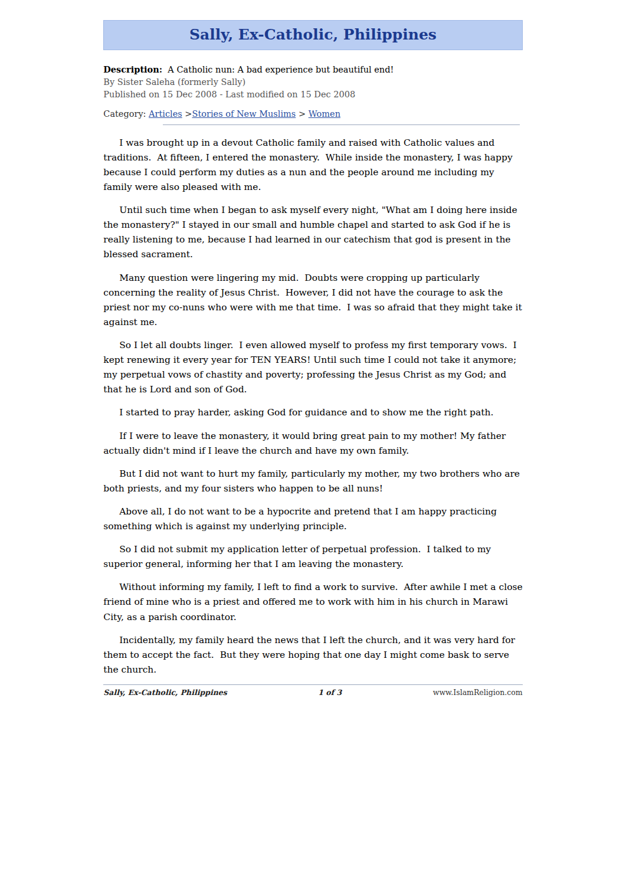Sally, Ex-Catholic, Philippines
Description: A Catholic nun: A bad experience but beautiful end!
By Sister Saleha (formerly Sally)
Published on 15 Dec 2008 - Last modified on 15 Dec 2008
Category: Articles >Stories of New Muslims > Women
I was brought up in a devout Catholic family and raised with Catholic values and traditions. At fifteen, I entered the monastery. While inside the monastery, I was happy because I could perform my duties as a nun and the people around me including my family were also pleased with me.
Until such time when I began to ask myself every night, "What am I doing here inside the monastery?" I stayed in our small and humble chapel and started to ask God if he is really listening to me, because I had learned in our catechism that god is present in the blessed sacrament.
Many question were lingering my mid. Doubts were cropping up particularly concerning the reality of Jesus Christ. However, I did not have the courage to ask the priest nor my co-nuns who were with me that time. I was so afraid that they might take it against me.
So I let all doubts linger. I even allowed myself to profess my first temporary vows. I kept renewing it every year for TEN YEARS! Until such time I could not take it anymore; my perpetual vows of chastity and poverty; professing the Jesus Christ as my God; and that he is Lord and son of God.
I started to pray harder, asking God for guidance and to show me the right path.
If I were to leave the monastery, it would bring great pain to my mother! My father actually didn't mind if I leave the church and have my own family.
But I did not want to hurt my family, particularly my mother, my two brothers who are both priests, and my four sisters who happen to be all nuns!
Above all, I do not want to be a hypocrite and pretend that I am happy practicing something which is against my underlying principle.
So I did not submit my application letter of perpetual profession. I talked to my superior general, informing her that I am leaving the monastery.
Without informing my family, I left to find a work to survive. After awhile I met a close friend of mine who is a priest and offered me to work with him in his church in Marawi City, as a parish coordinator.
Incidentally, my family heard the news that I left the church, and it was very hard for them to accept the fact. But they were hoping that one day I might come bask to serve the church.
Sally, Ex-Catholic, Philippines 1 of 3 www.IslamReligion.com